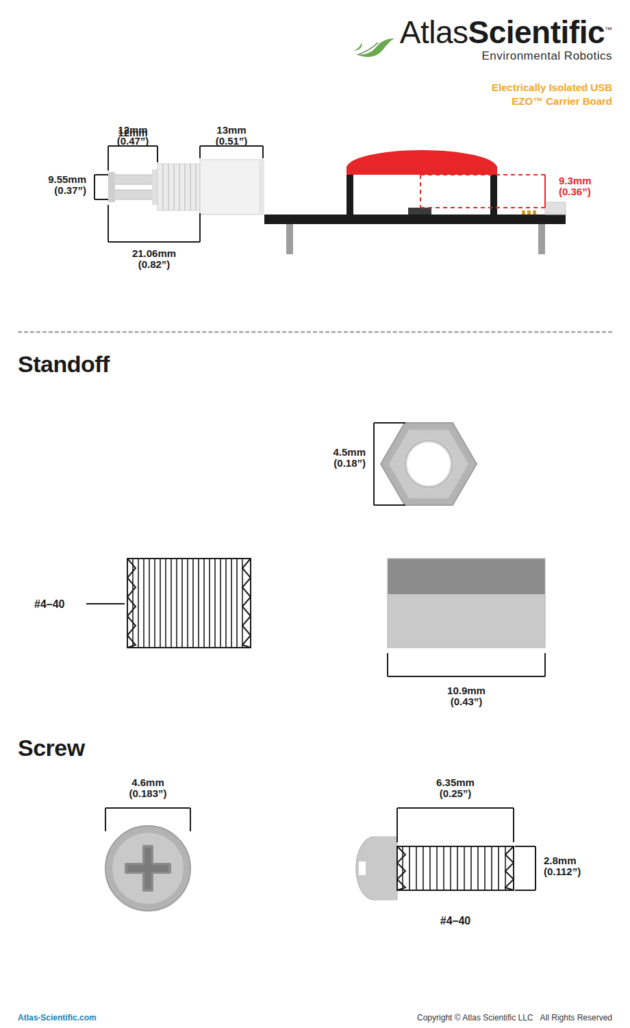AtlasScientific™
Environmental Robotics
Electrically Isolated USB
EZO™ Carrier Board
12mm . 12mm 12mm (0.47”) 13mm (0.51”) 9.55mm (0.37”) 21.06mm (0.82”) 9.3mm (0.36”)
Standoff
4.5mm (0.18”) #4–40 10.9mm (0.43”)
Screw
4.6mm (0.183”) 6.35mm (0.25”) 2.8mm (0.112”) #4–40
Atlas-Scientific.com Copyright © Atlas Scientific LLC All Rights Reserved